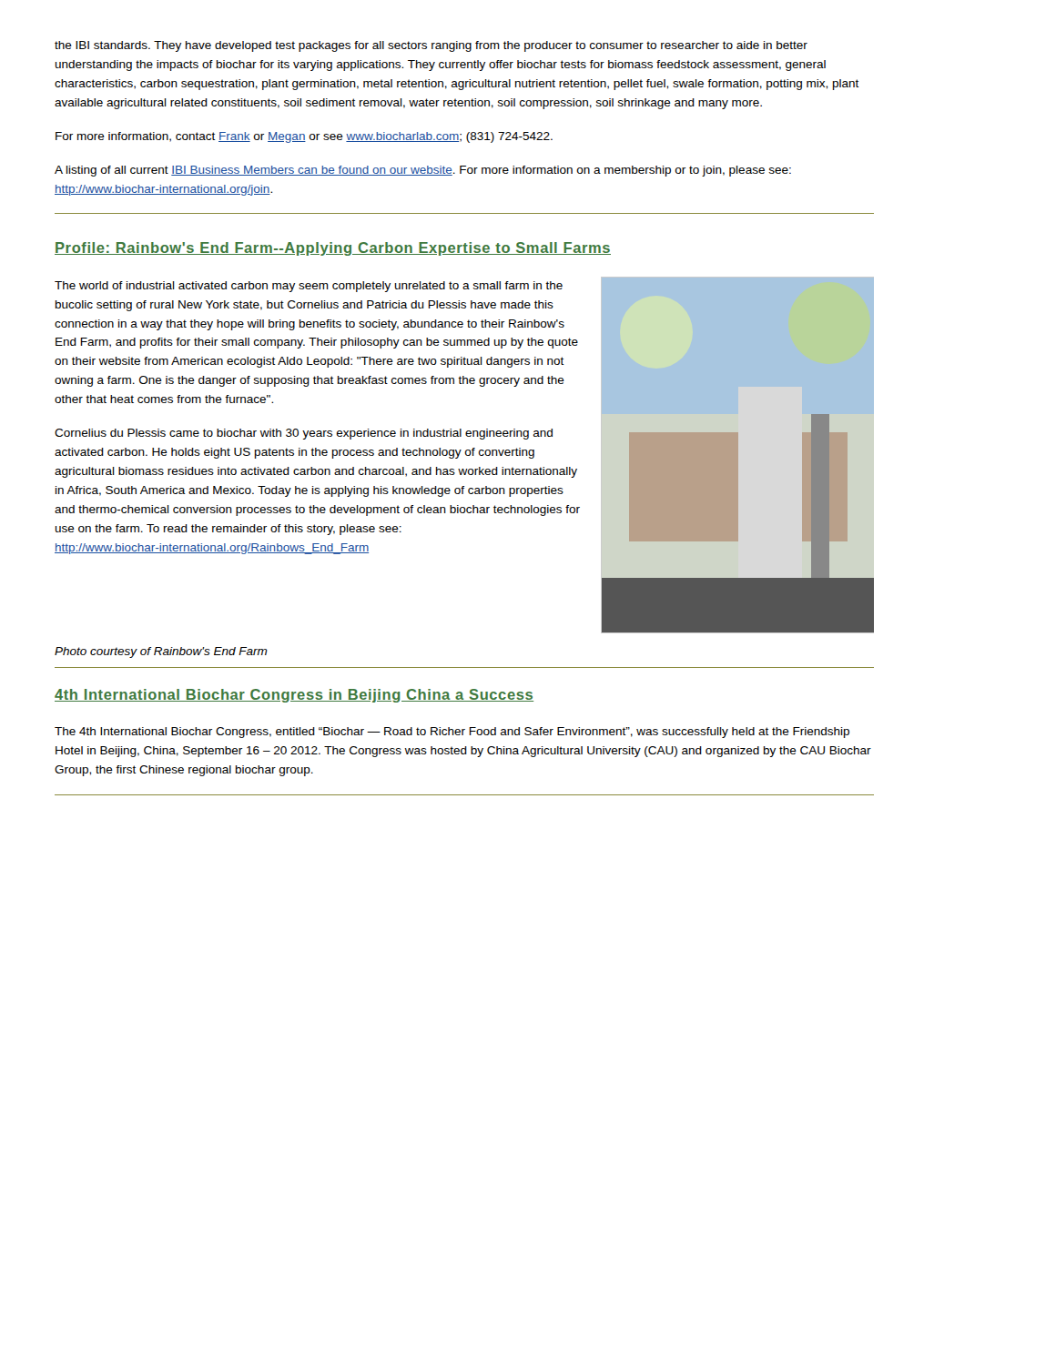the IBI standards. They have developed test packages for all sectors ranging from the producer to consumer to researcher to aide in better understanding the impacts of biochar for its varying applications. They currently offer biochar tests for biomass feedstock assessment, general characteristics, carbon sequestration, plant germination, metal retention, agricultural nutrient retention, pellet fuel, swale formation, potting mix, plant available agricultural related constituents, soil sediment removal, water retention, soil compression, soil shrinkage and many more.
For more information, contact Frank or Megan or see www.biocharlab.com; (831) 724-5422.
A listing of all current IBI Business Members can be found on our website. For more information on a membership or to join, please see: http://www.biochar-international.org/join.
Profile: Rainbow's End Farm--Applying Carbon Expertise to Small Farms
The world of industrial activated carbon may seem completely unrelated to a small farm in the bucolic setting of rural New York state, but Cornelius and Patricia du Plessis have made this connection in a way that they hope will bring benefits to society, abundance to their Rainbow's End Farm, and profits for their small company. Their philosophy can be summed up by the quote on their website from American ecologist Aldo Leopold: "There are two spiritual dangers in not owning a farm. One is the danger of supposing that breakfast comes from the grocery and the other that heat comes from the furnace".
Cornelius du Plessis came to biochar with 30 years experience in industrial engineering and activated carbon. He holds eight US patents in the process and technology of converting agricultural biomass residues into activated carbon and charcoal, and has worked internationally in Africa, South America and Mexico. Today he is applying his knowledge of carbon properties and thermo-chemical conversion processes to the development of clean biochar technologies for use on the farm. To read the remainder of this story, please see:
http://www.biochar-international.org/Rainbows_End_Farm
Photo courtesy of Rainbow's End Farm
4th International Biochar Congress in Beijing China a Success
The 4th International Biochar Congress, entitled “Biochar — Road to Richer Food and Safer Environment”, was successfully held at the Friendship Hotel in Beijing, China, September 16 – 20 2012. The Congress was hosted by China Agricultural University (CAU) and organized by the CAU Biochar Group, the first Chinese regional biochar group.